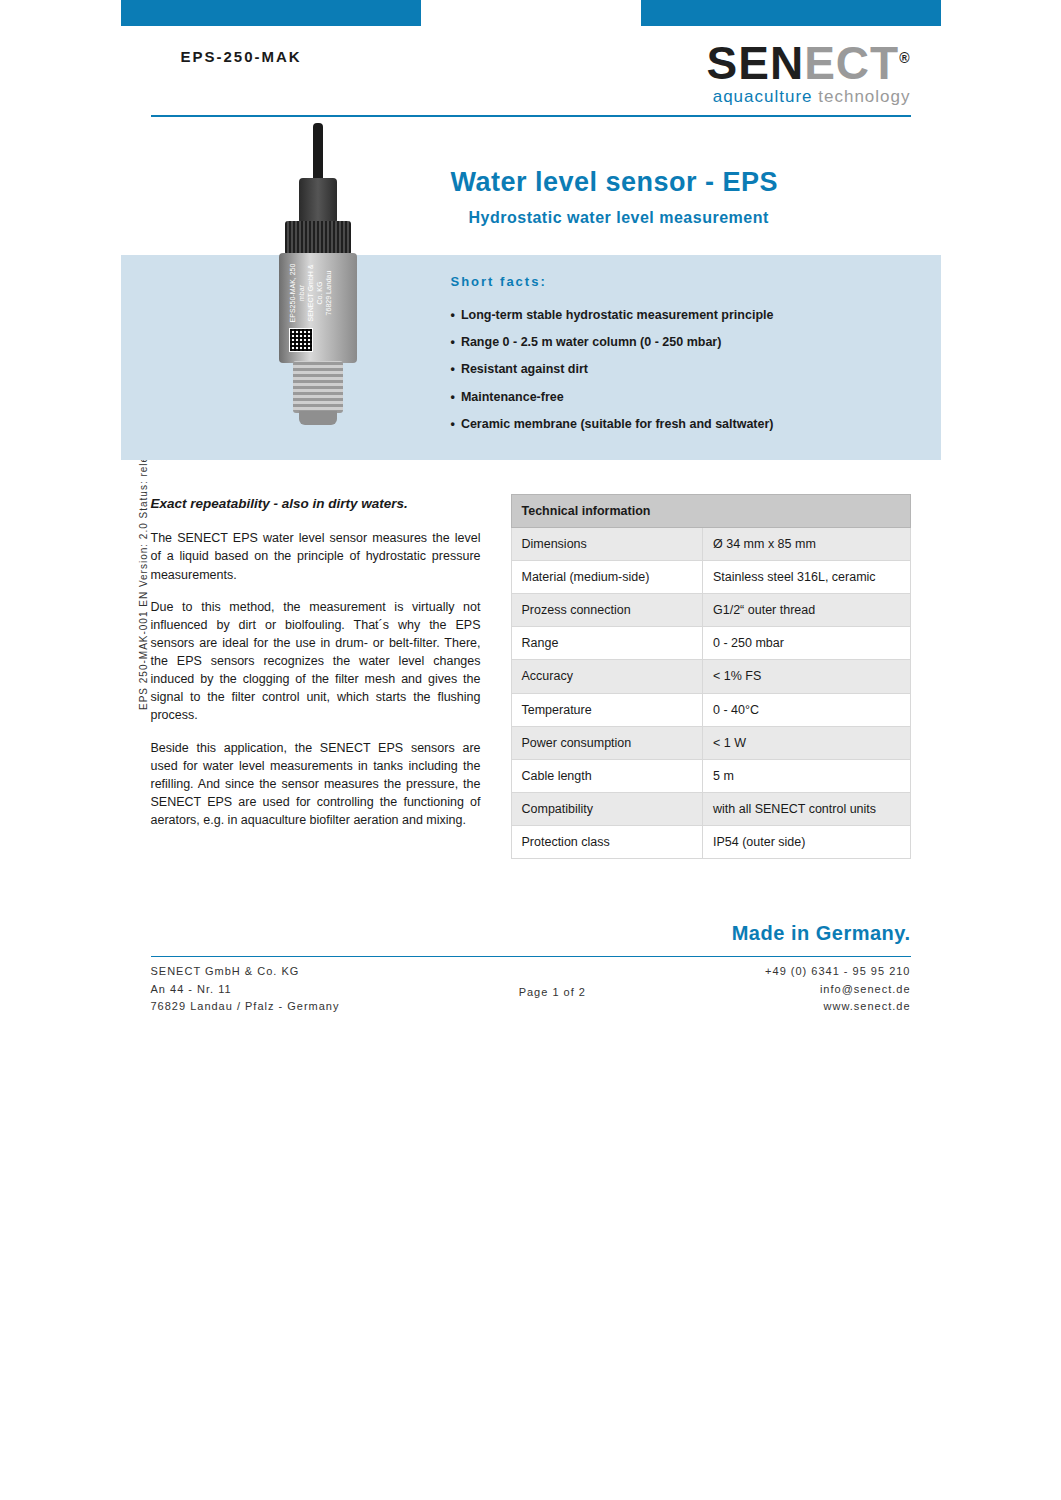EPS-250-MAK
SEN ECT®
aquaculture technology
EPS 250-MAK-001 EN Version: 2.0 Status: released, subject to alterations
EPS250-MAK, 250 mbar
SENECT GmbH & Co. KG
76829 Landau
Water level sensor - EPS
Hydrostatic water level measurement
Short facts:
Long-term stable hydrostatic measurement principle
Range 0 - 2.5 m water column (0 - 250 mbar)
Resistant against dirt
Maintenance-free
Ceramic membrane (suitable for fresh and saltwater)
Exact repeatability - also in dirty waters.
The SENECT EPS water level sensor measures the level of a liquid based on the principle of hydrostatic pressure measurements.
Due to this method, the measurement is virtually not influenced by dirt or biolfouling. That´s why the EPS sensors are ideal for the use in drum- or belt-filter. There, the EPS sensors recognizes the water level changes induced by the clogging of the filter mesh and gives the signal to the filter control unit, which starts the flushing process.
Beside this application, the SENECT EPS sensors are used for water level measurements in tanks including the refilling. And since the sensor measures the pressure, the SENECT EPS are used for controlling the functioning of aerators, e.g. in aquaculture biofilter aeration and mixing.
| Technical information |
| --- |
| Dimensions | Ø 34 mm x 85 mm |
| Material (medium-side) | Stainless steel 316L, ceramic |
| Prozess connection | G1/2“ outer thread |
| Range | 0 - 250 mbar |
| Accuracy | < 1% FS |
| Temperature | 0 - 40°C |
| Power consumption | < 1 W |
| Cable length | 5 m |
| Compatibility | with all SENECT control units |
| Protection class | IP54 (outer side) |
Made in Germany.
SENECT GmbH & Co. KG
An 44 - Nr. 11
76829 Landau / Pfalz - Germany
Page 1 of 2
+49 (0) 6341 - 95 95 210
info@senect.de
www.senect.de